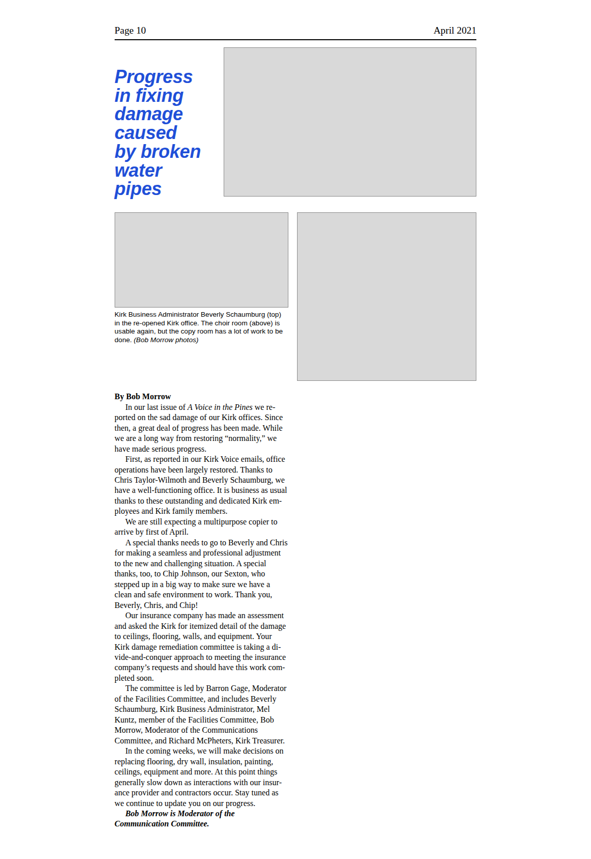Page 10 April 2021
Progress
in fixing
damage
caused
by broken
water
pipes
Kirk Business Administrator Beverly Schaumburg (top) in the re-opened Kirk office. The choir room (above) is usable again, but the copy room has a lot of work to be done. (Bob Morrow photos)
By Bob Morrow
In our last issue of A Voice in the Pines we reported on the sad damage of our Kirk offices. Since then, a great deal of progress has been made. While we are a long way from restoring “normality,” we have made serious progress.
First, as reported in our Kirk Voice emails, office operations have been largely restored. Thanks to Chris Taylor-Wilmoth and Beverly Schaumburg, we have a well-functioning office. It is business as usual thanks to these outstanding and dedicated Kirk employees and Kirk family members.
We are still expecting a multipurpose copier to arrive by first of April.
A special thanks needs to go to Beverly and Chris for making a seamless and professional adjustment to the new and challenging situation. A special thanks, too, to Chip Johnson, our Sexton, who stepped up in a big way to make sure we have a clean and safe environment to work. Thank you, Beverly, Chris, and Chip!
Our insurance company has made an assessment and asked the Kirk for itemized detail of the damage to ceilings, flooring, walls, and equipment. Your Kirk damage remediation committee is taking a divide-and-conquer approach to meeting the insurance company’s requests and should have this work completed soon.
The committee is led by Barron Gage, Moderator of the Facilities Committee, and includes Beverly Schaumburg, Kirk Business Administrator, Mel Kuntz, member of the Facilities Committee, Bob Morrow, Moderator of the Communications Committee, and Richard McPheters, Kirk Treasurer.
In the coming weeks, we will make decisions on replacing flooring, dry wall, insulation, painting, ceilings, equipment and more. At this point things generally slow down as interactions with our insurance provider and contractors occur. Stay tuned as we continue to update you on our progress.
Bob Morrow is Moderator of the Communication Committee.